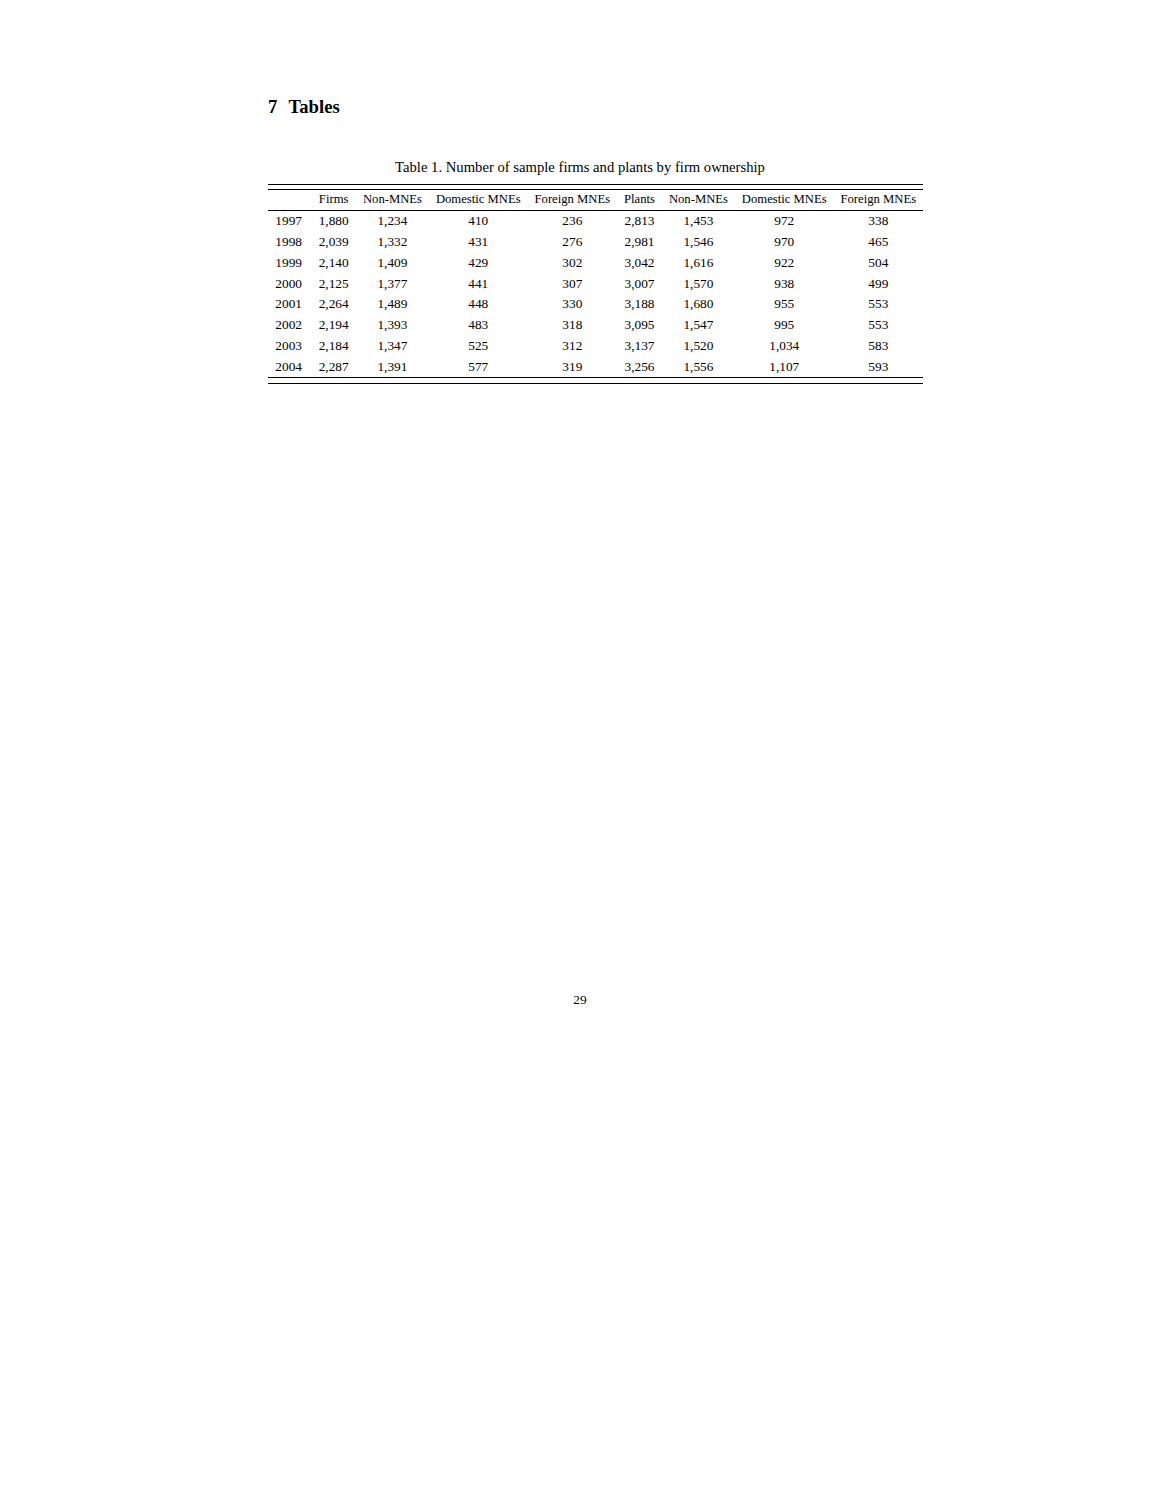7 Tables
Table 1. Number of sample firms and plants by firm ownership
| | Firms | Non-MNEs | Domestic MNEs | Foreign MNEs | Plants | Non-MNEs | Domestic MNEs | Foreign MNEs |
| --- | --- | --- | --- | --- | --- | --- | --- | --- |
| 1997 | 1,880 | 1,234 | 410 | 236 | 2,813 | 1,453 | 972 | 338 |
| 1998 | 2,039 | 1,332 | 431 | 276 | 2,981 | 1,546 | 970 | 465 |
| 1999 | 2,140 | 1,409 | 429 | 302 | 3,042 | 1,616 | 922 | 504 |
| 2000 | 2,125 | 1,377 | 441 | 307 | 3,007 | 1,570 | 938 | 499 |
| 2001 | 2,264 | 1,489 | 448 | 330 | 3,188 | 1,680 | 955 | 553 |
| 2002 | 2,194 | 1,393 | 483 | 318 | 3,095 | 1,547 | 995 | 553 |
| 2003 | 2,184 | 1,347 | 525 | 312 | 3,137 | 1,520 | 1,034 | 583 |
| 2004 | 2,287 | 1,391 | 577 | 319 | 3,256 | 1,556 | 1,107 | 593 |
29